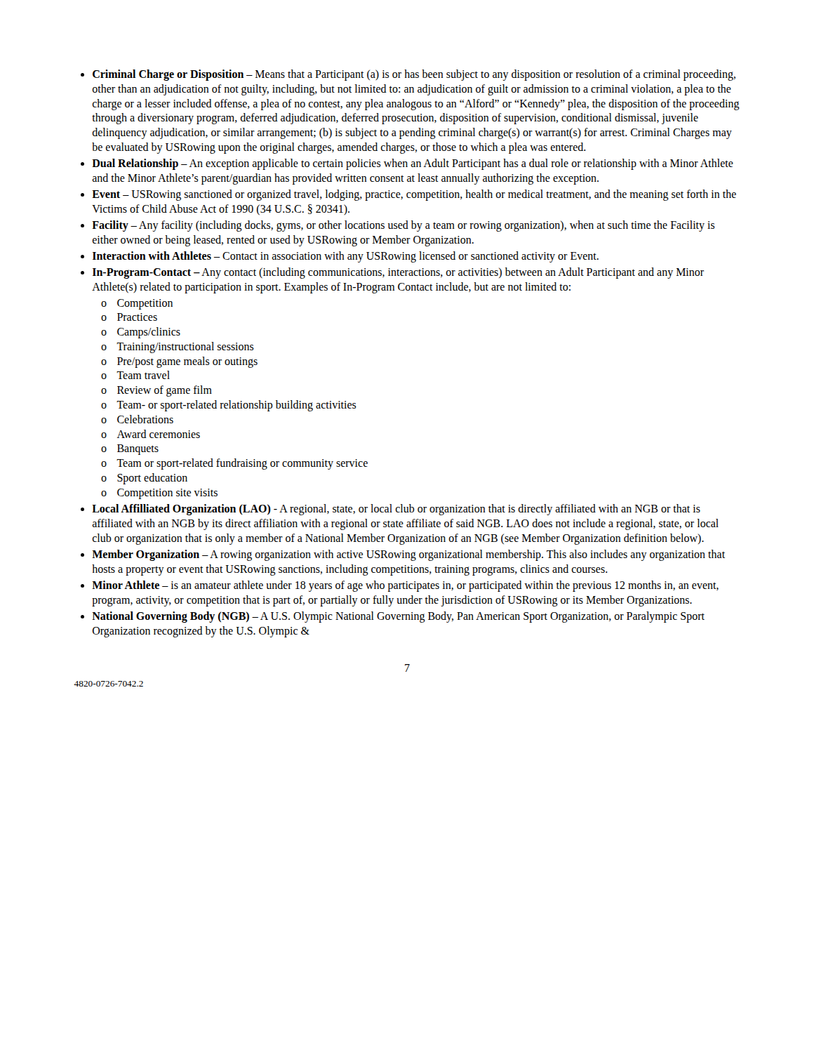Criminal Charge or Disposition – Means that a Participant (a) is or has been subject to any disposition or resolution of a criminal proceeding, other than an adjudication of not guilty, including, but not limited to: an adjudication of guilt or admission to a criminal violation, a plea to the charge or a lesser included offense, a plea of no contest, any plea analogous to an “Alford” or “Kennedy” plea, the disposition of the proceeding through a diversionary program, deferred adjudication, deferred prosecution, disposition of supervision, conditional dismissal, juvenile delinquency adjudication, or similar arrangement; (b) is subject to a pending criminal charge(s) or warrant(s) for arrest. Criminal Charges may be evaluated by USRowing upon the original charges, amended charges, or those to which a plea was entered.
Dual Relationship – An exception applicable to certain policies when an Adult Participant has a dual role or relationship with a Minor Athlete and the Minor Athlete’s parent/guardian has provided written consent at least annually authorizing the exception.
Event – USRowing sanctioned or organized travel, lodging, practice, competition, health or medical treatment, and the meaning set forth in the Victims of Child Abuse Act of 1990 (34 U.S.C. § 20341).
Facility – Any facility (including docks, gyms, or other locations used by a team or rowing organization), when at such time the Facility is either owned or being leased, rented or used by USRowing or Member Organization.
Interaction with Athletes – Contact in association with any USRowing licensed or sanctioned activity or Event.
In-Program-Contact – Any contact (including communications, interactions, or activities) between an Adult Participant and any Minor Athlete(s) related to participation in sport. Examples of In-Program Contact include, but are not limited to:
Competition
Practices
Camps/clinics
Training/instructional sessions
Pre/post game meals or outings
Team travel
Review of game film
Team- or sport-related relationship building activities
Celebrations
Award ceremonies
Banquets
Team or sport-related fundraising or community service
Sport education
Competition site visits
Local Affilliated Organization (LAO) - A regional, state, or local club or organization that is directly affiliated with an NGB or that is affiliated with an NGB by its direct affiliation with a regional or state affiliate of said NGB. LAO does not include a regional, state, or local club or organization that is only a member of a National Member Organization of an NGB (see Member Organization definition below).
Member Organization – A rowing organization with active USRowing organizational membership. This also includes any organization that hosts a property or event that USRowing sanctions, including competitions, training programs, clinics and courses.
Minor Athlete – is an amateur athlete under 18 years of age who participates in, or participated within the previous 12 months in, an event, program, activity, or competition that is part of, or partially or fully under the jurisdiction of USRowing or its Member Organizations.
National Governing Body (NGB) – A U.S. Olympic National Governing Body, Pan American Sport Organization, or Paralympic Sport Organization recognized by the U.S. Olympic &
7
4820-0726-7042.2